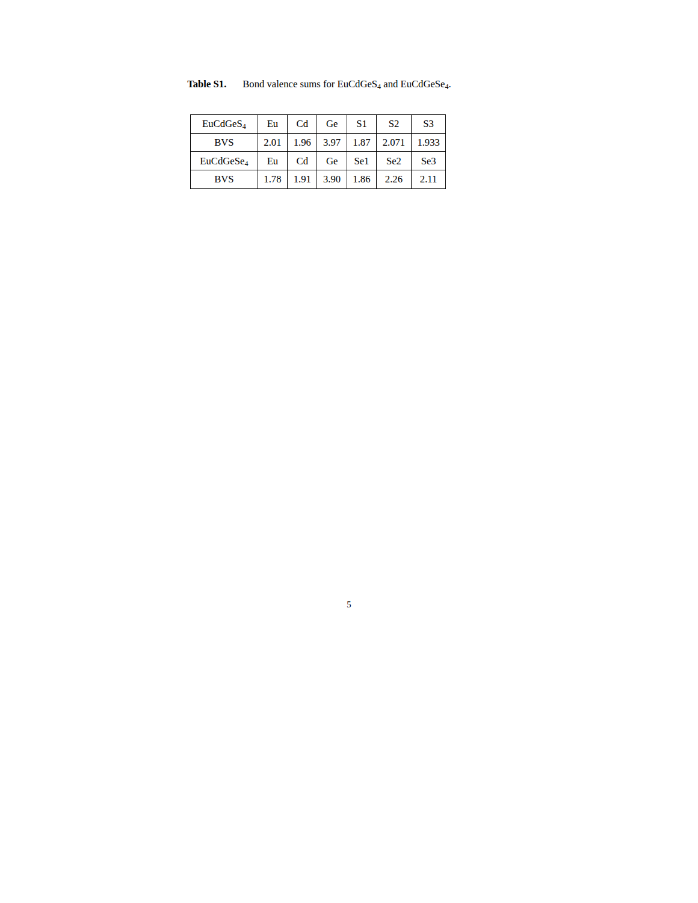Table S1. Bond valence sums for EuCdGeS4 and EuCdGeSe4.
| EuCdGeS 4 | Eu | Cd | Ge | S1 | S2 | S3 |
| BVS | 2.01 | 1.96 | 3.97 | 1.87 | 2.071 | 1.933 |
| EuCdGeSe 4 | Eu | Cd | Ge | Se1 | Se2 | Se3 |
| BVS | 1.78 | 1.91 | 3.90 | 1.86 | 2.26 | 2.11 |
5